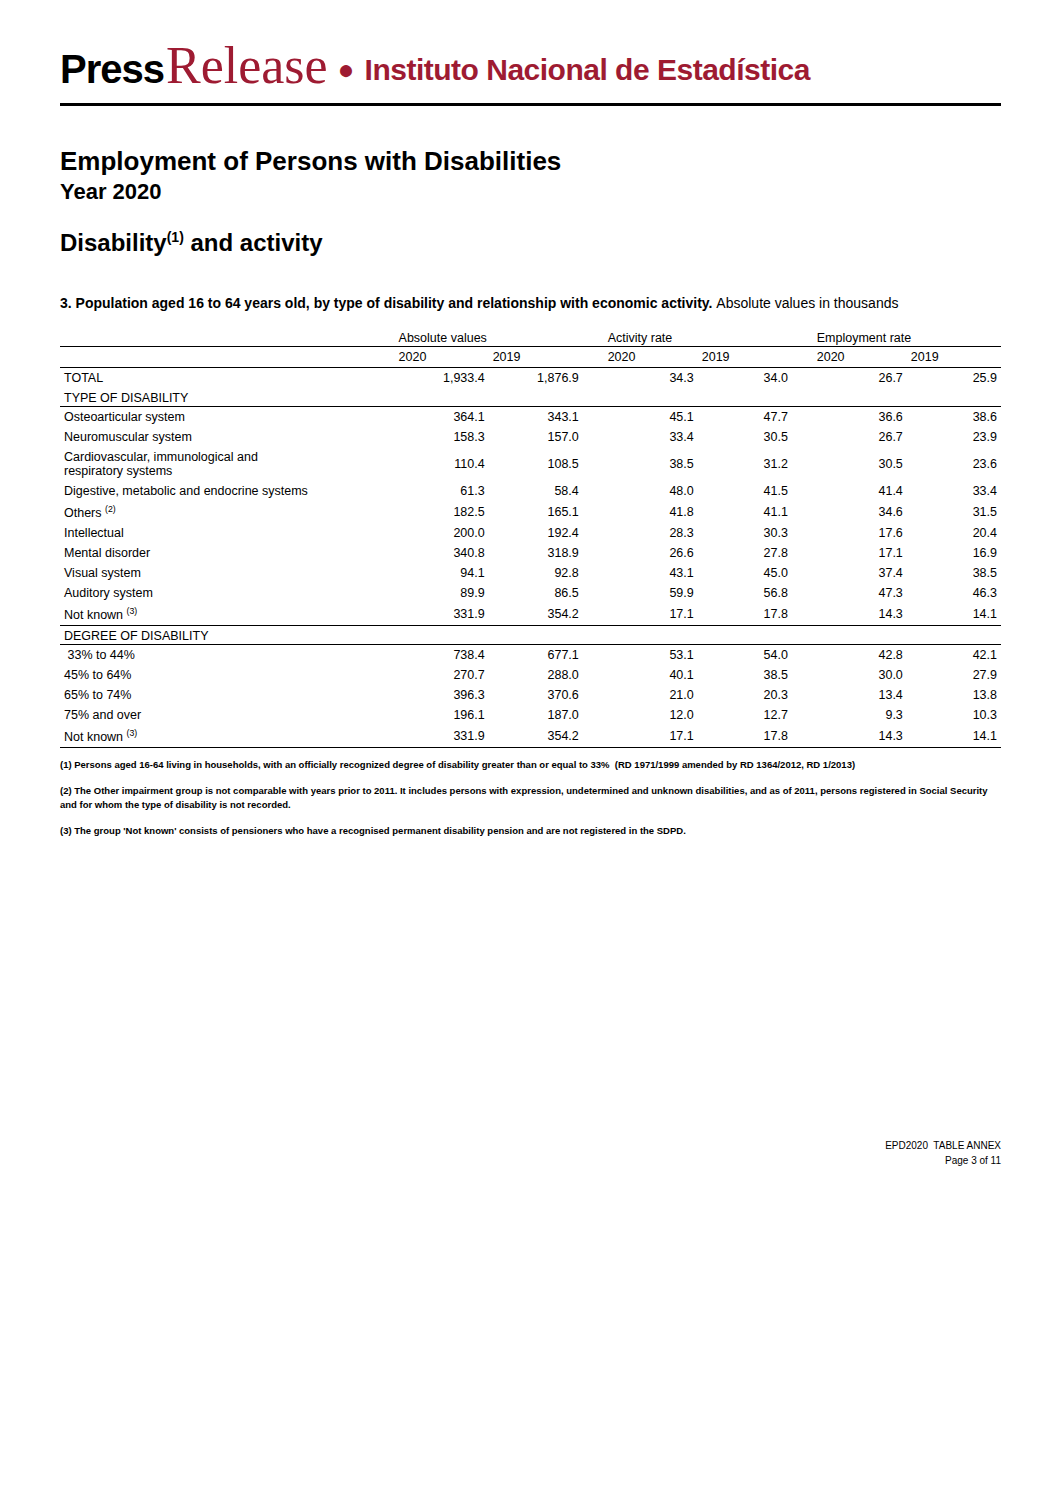Press Release ● Instituto Nacional de Estadística
Employment of Persons with Disabilities
Year 2020
Disability(1) and activity
3. Population aged 16 to 64 years old, by type of disability and relationship with economic activity. Absolute values in thousands
| | Absolute values | | Activity rate | | Employment rate |
| --- | --- | --- | --- | --- | --- |
| | 2020 | 2019 | | 2020 | 2019 | | 2020 | 2019 |
| TOTAL | 1,933.4 | 1,876.9 | | 34.3 | 34.0 | | 26.7 | 25.9 |
| TYPE OF DISABILITY | | | | | | | | |
| Osteoarticular system | 364.1 | 343.1 | | 45.1 | 47.7 | | 36.6 | 38.6 |
| Neuromuscular system | 158.3 | 157.0 | | 33.4 | 30.5 | | 26.7 | 23.9 |
| Cardiovascular, immunological and respiratory systems | 110.4 | 108.5 | | 38.5 | 31.2 | | 30.5 | 23.6 |
| Digestive, metabolic and endocrine systems | 61.3 | 58.4 | | 48.0 | 41.5 | | 41.4 | 33.4 |
| Others (2) | 182.5 | 165.1 | | 41.8 | 41.1 | | 34.6 | 31.5 |
| Intellectual | 200.0 | 192.4 | | 28.3 | 30.3 | | 17.6 | 20.4 |
| Mental disorder | 340.8 | 318.9 | | 26.6 | 27.8 | | 17.1 | 16.9 |
| Visual system | 94.1 | 92.8 | | 43.1 | 45.0 | | 37.4 | 38.5 |
| Auditory system | 89.9 | 86.5 | | 59.9 | 56.8 | | 47.3 | 46.3 |
| Not known (3) | 331.9 | 354.2 | | 17.1 | 17.8 | | 14.3 | 14.1 |
| DEGREE OF DISABILITY | | | | | | | | |
| 33% to 44% | 738.4 | 677.1 | | 53.1 | 54.0 | | 42.8 | 42.1 |
| 45% to 64% | 270.7 | 288.0 | | 40.1 | 38.5 | | 30.0 | 27.9 |
| 65% to 74% | 396.3 | 370.6 | | 21.0 | 20.3 | | 13.4 | 13.8 |
| 75% and over | 196.1 | 187.0 | | 12.0 | 12.7 | | 9.3 | 10.3 |
| Not known (3) | 331.9 | 354.2 | | 17.1 | 17.8 | | 14.3 | 14.1 |
(1) Persons aged 16-64 living in households, with an officially recognized degree of disability greater than or equal to 33% (RD 1971/1999 amended by RD 1364/2012, RD 1/2013)
(2) The Other impairment group is not comparable with years prior to 2011. It includes persons with expression, undetermined and unknown disabilities, and as of 2011, persons registered in Social Security and for whom the type of disability is not recorded.
(3) The group 'Not known' consists of pensioners who have a recognised permanent disability pension and are not registered in the SDPD.
EPD2020 TABLE ANNEX
Page 3 of 11